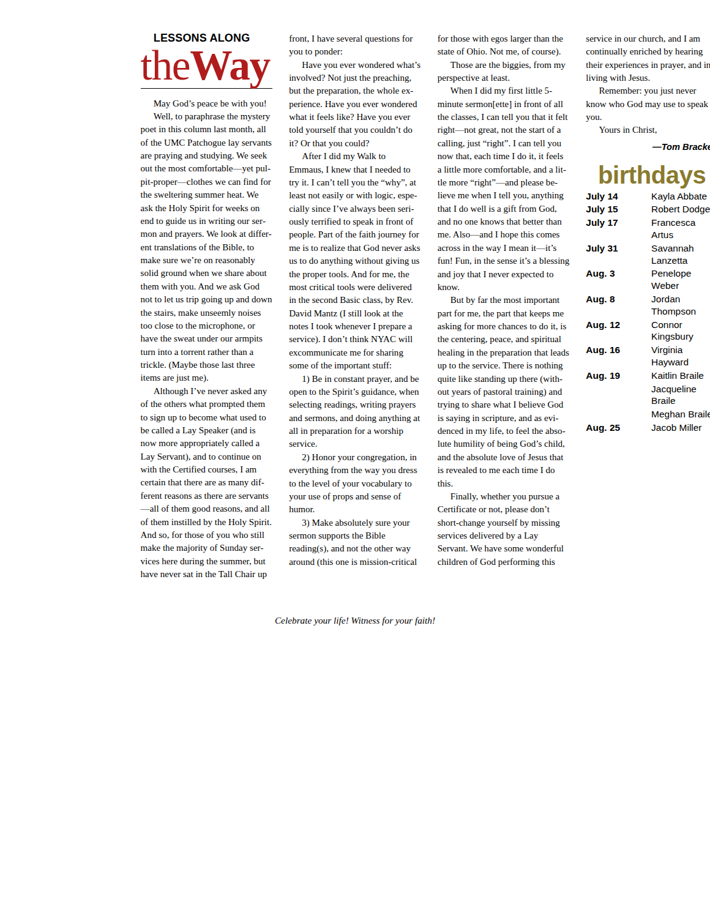LESSONS ALONG
the Way
May God’s peace be with you!
Well, to paraphrase the mystery poet in this column last month, all of the UMC Patchogue lay servants are praying and studying. We seek out the most comfortable—yet pulpit-proper—clothes we can find for the sweltering summer heat. We ask the Holy Spirit for weeks on end to guide us in writing our sermon and prayers. We look at different translations of the Bible, to make sure we’re on reasonably solid ground when we share about them with you. And we ask God not to let us trip going up and down the stairs, make unseemly noises too close to the microphone, or have the sweat under our armpits turn into a torrent rather than a trickle. (Maybe those last three items are just me).
Although I’ve never asked any of the others what prompted them to sign up to become what used to be called a Lay Speaker (and is now more appropriately called a Lay Servant), and to continue on with the Certified courses, I am certain that there are as many different reasons as there are servants—all of them good reasons, and all of them instilled by the Holy Spirit. And so, for those of you who still make the majority of Sunday services here during the summer, but have never sat in the Tall Chair up front, I have several questions for you to ponder:
Have you ever wondered what’s involved? Not just the preaching, but the preparation, the whole experience. Have you ever wondered what it feels like? Have you ever told yourself that you couldn’t do it? Or that you could?
After I did my Walk to Emmaus, I knew that I needed to try it. I can’t tell you the “why”, at least not easily or with logic, especially since I’ve always been seriously terrified to speak in front of people. Part of the faith journey for me is to realize that God never asks us to do anything without giving us the proper tools. And for me, the most critical tools were delivered in the second Basic class, by Rev. David Mantz (I still look at the notes I took whenever I prepare a service). I don’t think NYAC will excommunicate me for sharing some of the important stuff:
1) Be in constant prayer, and be open to the Spirit’s guidance, when selecting readings, writing prayers and sermons, and doing anything at all in preparation for a worship service.
2) Honor your congregation, in everything from the way you dress to the level of your vocabulary to your use of props and sense of humor.
3) Make absolutely sure your sermon supports the Bible reading(s), and not the other way around (this one is mission-critical for those with egos larger than the state of Ohio. Not me, of course).
Those are the biggies, from my perspective at least.
When I did my first little 5-minute sermon[ette] in front of all the classes, I can tell you that it felt right—not great, not the start of a calling, just “right”. I can tell you now that, each time I do it, it feels a little more comfortable, and a little more “right”—and please believe me when I tell you, anything that I do well is a gift from God, and no one knows that better than me. Also—and I hope this comes across in the way I mean it—it’s fun! Fun, in the sense it’s a blessing and joy that I never expected to know.
But by far the most important part for me, the part that keeps me asking for more chances to do it, is the centering, peace, and spiritual healing in the preparation that leads up to the service. There is nothing quite like standing up there (without years of pastoral training) and trying to share what I believe God is saying in scripture, and as evidenced in my life, to feel the absolute humility of being God’s child, and the absolute love of Jesus that is revealed to me each time I do this.
Finally, whether you pursue a Certificate or not, please don’t short-change yourself by missing services delivered by a Lay Servant. We have some wonderful children of God performing this service in our church, and I am continually enriched by hearing their experiences in prayer, and in living with Jesus.
Remember: you just never know who God may use to speak to you.
Yours in Christ,
—Tom Bracken
birthdays
| July 14 | Kayla Abbate |
| July 15 | Robert Dodge |
| July 17 | Francesca Artus |
| July 31 | Savannah Lanzetta |
| Aug. 3 | Penelope Weber |
| Aug. 8 | Jordan Thompson |
| Aug. 12 | Connor Kingsbury |
| Aug. 16 | Virginia Hayward |
| Aug. 19 | Kaitlin Braile |
| | Jacqueline Braile |
| | Meghan Braile |
| Aug. 25 | Jacob Miller |
Celebrate your life! Witness for your faith!